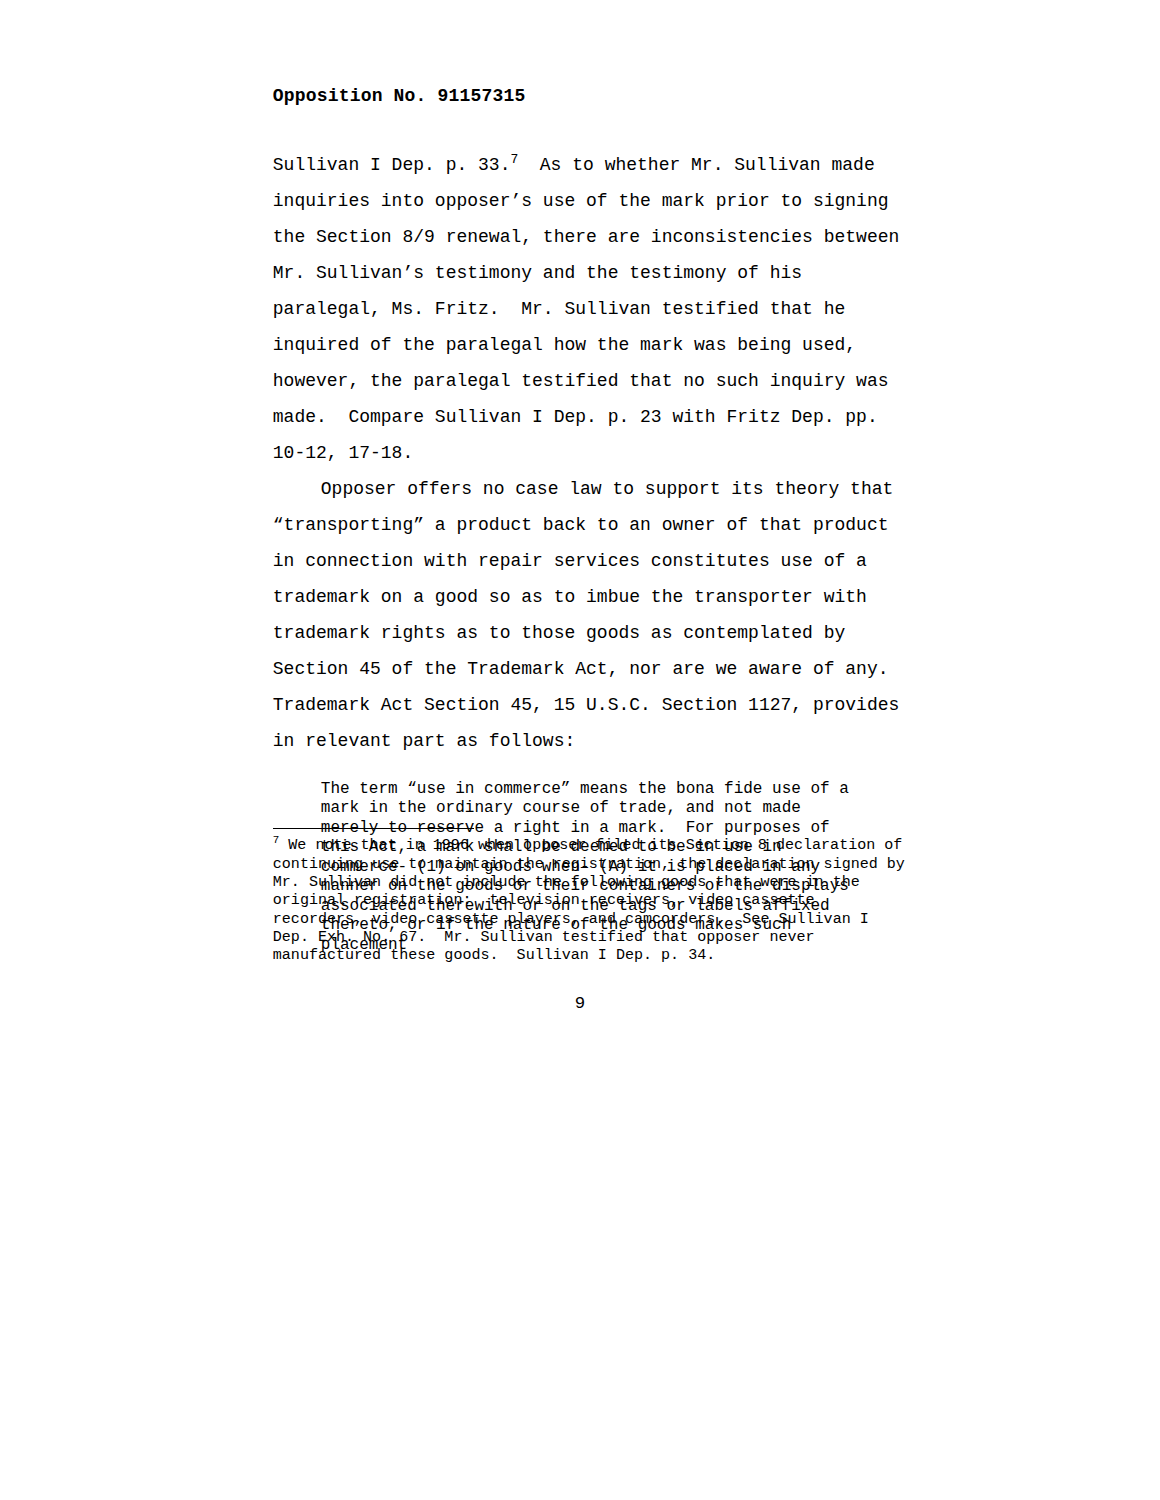Opposition No. 91157315
Sullivan I Dep. p. 33.7 As to whether Mr. Sullivan made inquiries into opposer’s use of the mark prior to signing the Section 8/9 renewal, there are inconsistencies between Mr. Sullivan’s testimony and the testimony of his paralegal, Ms. Fritz. Mr. Sullivan testified that he inquired of the paralegal how the mark was being used, however, the paralegal testified that no such inquiry was made. Compare Sullivan I Dep. p. 23 with Fritz Dep. pp. 10-12, 17-18.
Opposer offers no case law to support its theory that “transporting” a product back to an owner of that product in connection with repair services constitutes use of a trademark on a good so as to imbue the transporter with trademark rights as to those goods as contemplated by Section 45 of the Trademark Act, nor are we aware of any. Trademark Act Section 45, 15 U.S.C. Section 1127, provides in relevant part as follows:
The term “use in commerce” means the bona fide use of a mark in the ordinary course of trade, and not made merely to reserve a right in a mark. For purposes of this Act, a mark shall be deemed to be in use in commerce- (1) on goods when- (A) it is placed in any manner on the goods or their containers or the displays associated therewith or on the tags or labels affixed thereto, or if the nature of the goods makes such placement
7 We note that in 1996 when opposer filed its Section 8 declaration of continuing use to maintain the registration, the declaration signed by Mr. Sullivan did not include the following goods that were in the original registration: television receivers, video cassette recorders, video cassette players, and camcorders. See Sullivan I Dep. Exh. No. 67. Mr. Sullivan testified that opposer never manufactured these goods. Sullivan I Dep. p. 34.
9